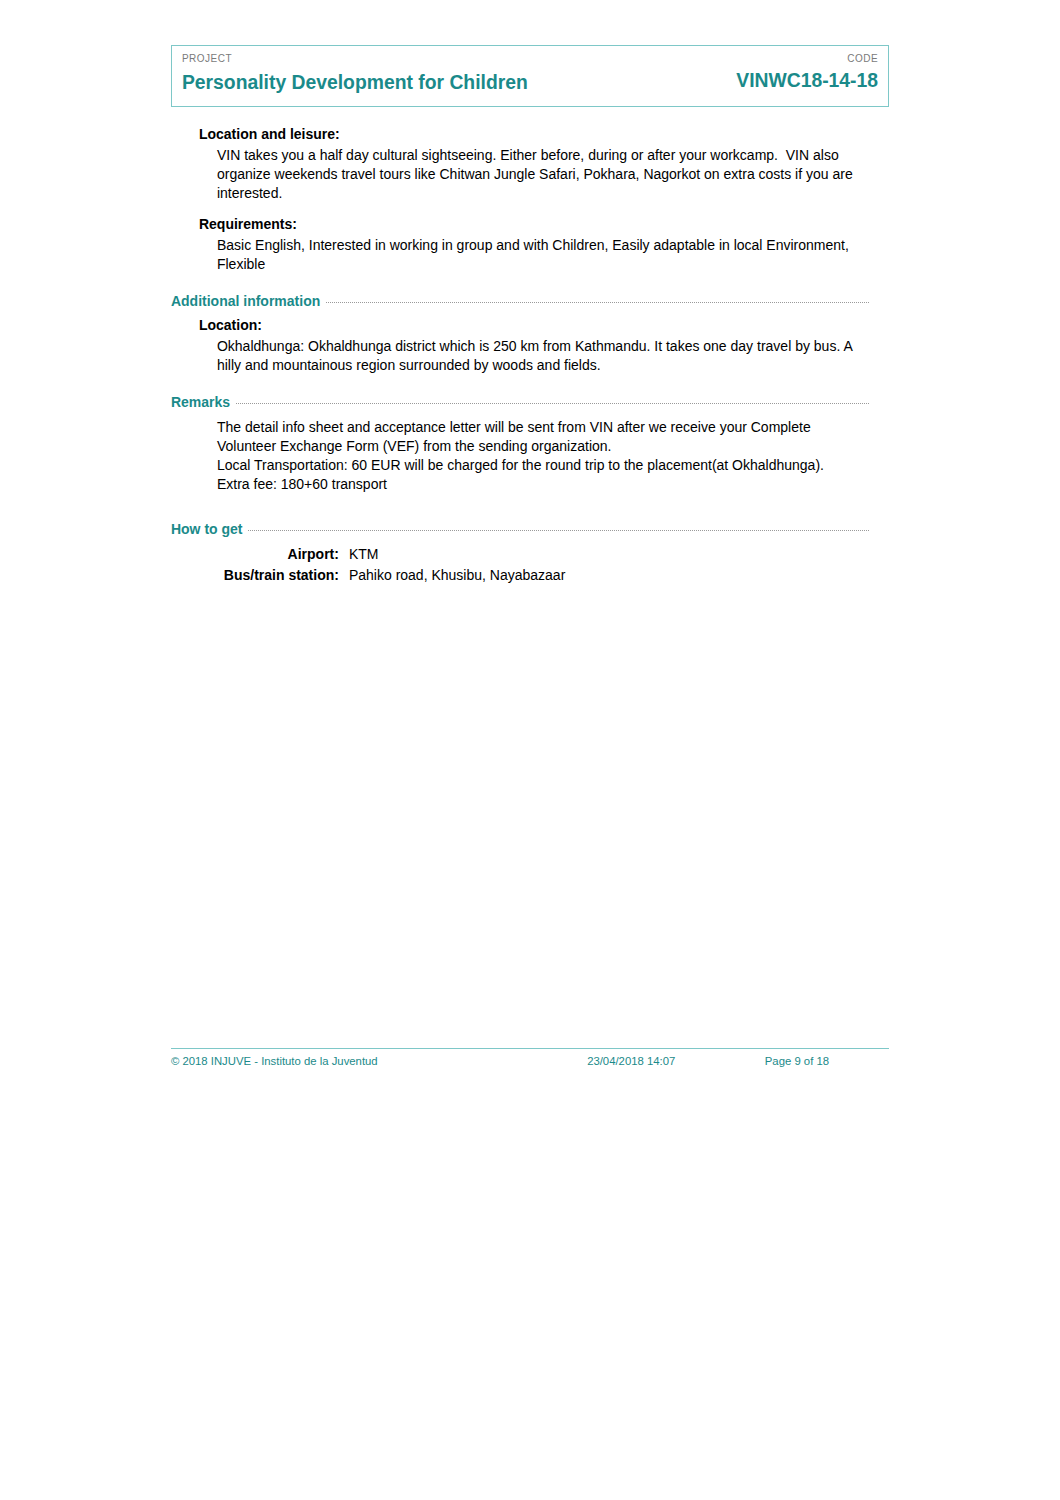PROJECT
CODE
Personality Development for Children
VINWC18-14-18
Location and leisure:
VIN takes you a half day cultural sightseeing. Either before, during or after your workcamp. VIN also organize weekends travel tours like Chitwan Jungle Safari, Pokhara, Nagorkot on extra costs if you are interested.
Requirements:
Basic English, Interested in working in group and with Children, Easily adaptable in local Environment, Flexible
Additional information
Location:
Okhaldhunga: Okhaldhunga district which is 250 km from Kathmandu. It takes one day travel by bus. A hilly and mountainous region surrounded by woods and fields.
Remarks
The detail info sheet and acceptance letter will be sent from VIN after we receive your Complete Volunteer Exchange Form (VEF) from the sending organization.
Local Transportation: 60 EUR will be charged for the round trip to the placement(at Okhaldhunga).
Extra fee: 180+60 transport
How to get
| Airport: | KTM |
| Bus/train station: | Pahiko road, Khusibu, Nayabazaar |
© 2018 INJUVE - Instituto de la Juventud
23/04/2018 14:07
Page 9 of 18